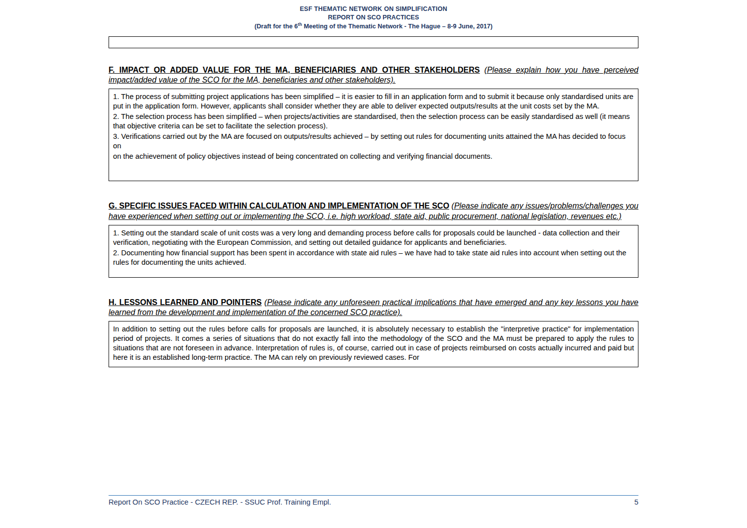ESF THEMATIC NETWORK ON SIMPLIFICATION
REPORT ON SCO PRACTICES
(Draft for the 6th Meeting of the Thematic Network - The Hague – 8-9 June, 2017)
F. Impact or added value for the MA, beneficiaries and other stakeholders (Please explain how you have perceived impact/added value of the SCO for the MA, beneficiaries and other stakeholders).
1. The process of submitting project applications has been simplified – it is easier to fill in an application form and to submit it because only standardised units are put in the application form. However, applicants shall consider whether they are able to deliver expected outputs/results at the unit costs set by the MA.
2. The selection process has been simplified – when projects/activities are standardised, then the selection process can be easily standardised as well (it means that objective criteria can be set to facilitate the selection process).
3. Verifications carried out by the MA are focused on outputs/results achieved – by setting out rules for documenting units attained the MA has decided to focus on
on the achievement of policy objectives instead of being concentrated on collecting and verifying financial documents.
G. Specific issues faced within calculation and implementation of the SCO (Please indicate any issues/problems/challenges you have experienced when setting out or implementing the SCO, i.e. high workload, state aid, public procurement, national legislation, revenues etc.)
1. Setting out the standard scale of unit costs was a very long and demanding process before calls for proposals could be launched - data collection and their verification, negotiating with the European Commission, and setting out detailed guidance for applicants and beneficiaries.
2. Documenting how financial support has been spent in accordance with state aid rules – we have had to take state aid rules into account when setting out the rules for documenting the units achieved.
H. Lessons learned and pointers (Please indicate any unforeseen practical implications that have emerged and any key lessons you have learned from the development and implementation of the concerned SCO practice).
In addition to setting out the rules before calls for proposals are launched, it is absolutely necessary to establish the "interpretive practice" for implementation period of projects. It comes a series of situations that do not exactly fall into the methodology of the SCO and the MA must be prepared to apply the rules to situations that are not foreseen in advance. Interpretation of rules is, of course, carried out in case of projects reimbursed on costs actually incurred and paid but here it is an established long-term practice. The MA can rely on previously reviewed cases. For
Report On SCO Practice - CZECH REP. - SSUC Prof. Training Empl.
5